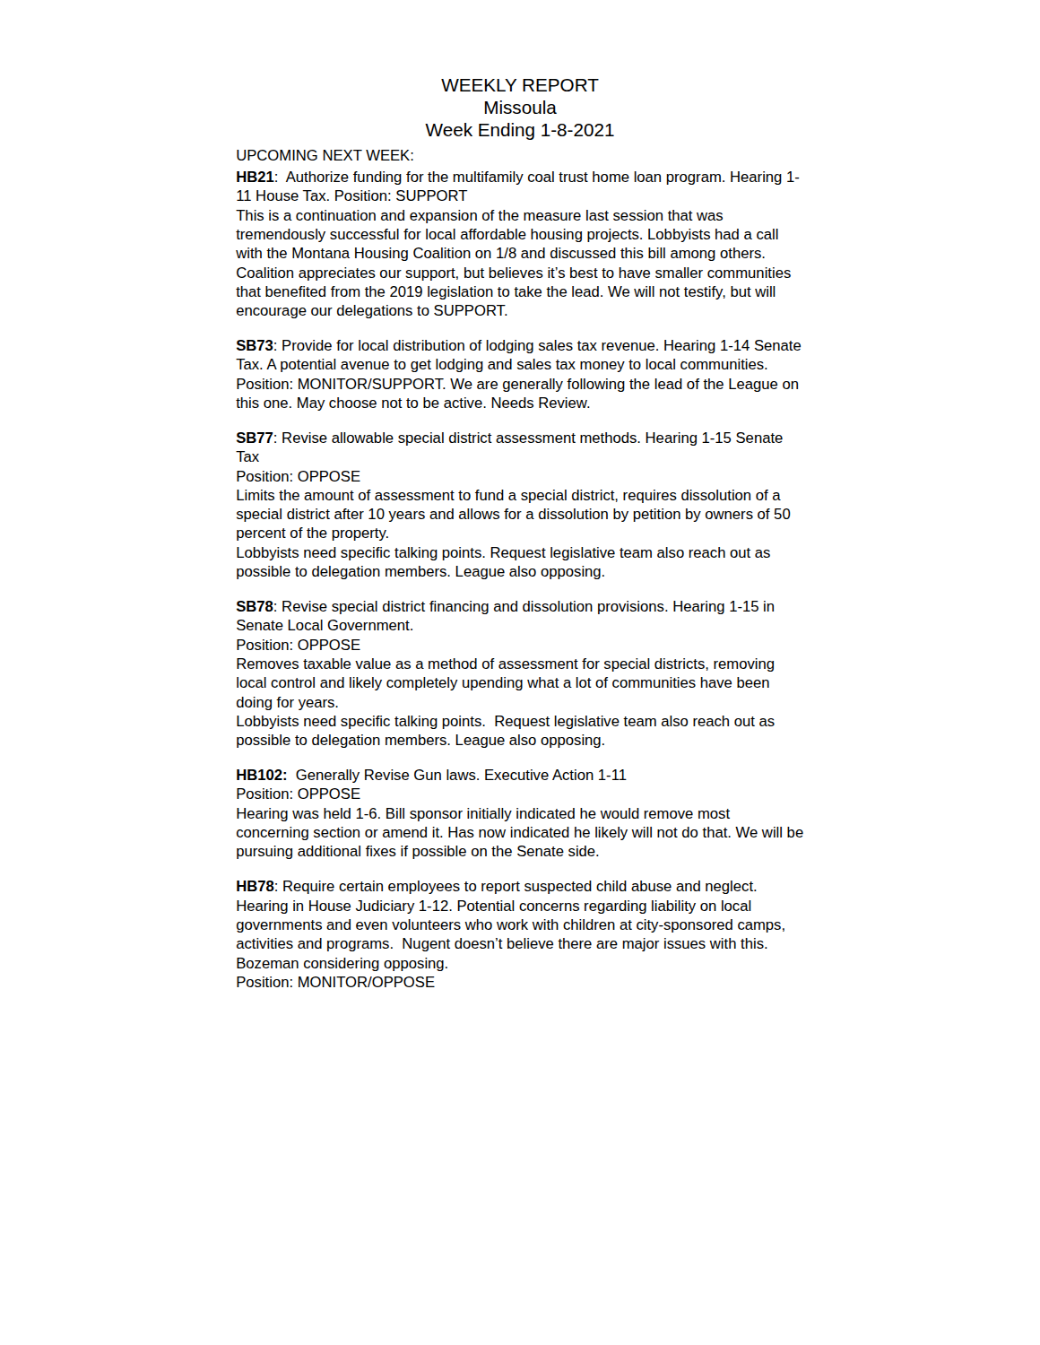WEEKLY REPORT Missoula Week Ending 1-8-2021
UPCOMING NEXT WEEK:
HB21: Authorize funding for the multifamily coal trust home loan program. Hearing 1-11 House Tax. Position: SUPPORT
This is a continuation and expansion of the measure last session that was tremendously successful for local affordable housing projects. Lobbyists had a call with the Montana Housing Coalition on 1/8 and discussed this bill among others. Coalition appreciates our support, but believes it’s best to have smaller communities that benefited from the 2019 legislation to take the lead. We will not testify, but will encourage our delegations to SUPPORT.
SB73: Provide for local distribution of lodging sales tax revenue. Hearing 1-14 Senate Tax. A potential avenue to get lodging and sales tax money to local communities.
Position: MONITOR/SUPPORT. We are generally following the lead of the League on this one. May choose not to be active. Needs Review.
SB77: Revise allowable special district assessment methods. Hearing 1-15 Senate Tax
Position: OPPOSE
Limits the amount of assessment to fund a special district, requires dissolution of a special district after 10 years and allows for a dissolution by petition by owners of 50 percent of the property.
Lobbyists need specific talking points. Request legislative team also reach out as possible to delegation members. League also opposing.
SB78: Revise special district financing and dissolution provisions. Hearing 1-15 in Senate Local Government.
Position: OPPOSE
Removes taxable value as a method of assessment for special districts, removing local control and likely completely upending what a lot of communities have been doing for years.
Lobbyists need specific talking points. Request legislative team also reach out as possible to delegation members. League also opposing.
HB102: Generally Revise Gun laws. Executive Action 1-11
Position: OPPOSE
Hearing was held 1-6. Bill sponsor initially indicated he would remove most concerning section or amend it. Has now indicated he likely will not do that. We will be pursuing additional fixes if possible on the Senate side.
HB78: Require certain employees to report suspected child abuse and neglect. Hearing in House Judiciary 1-12. Potential concerns regarding liability on local governments and even volunteers who work with children at city-sponsored camps, activities and programs. Nugent doesn’t believe there are major issues with this. Bozeman considering opposing.
Position: MONITOR/OPPOSE